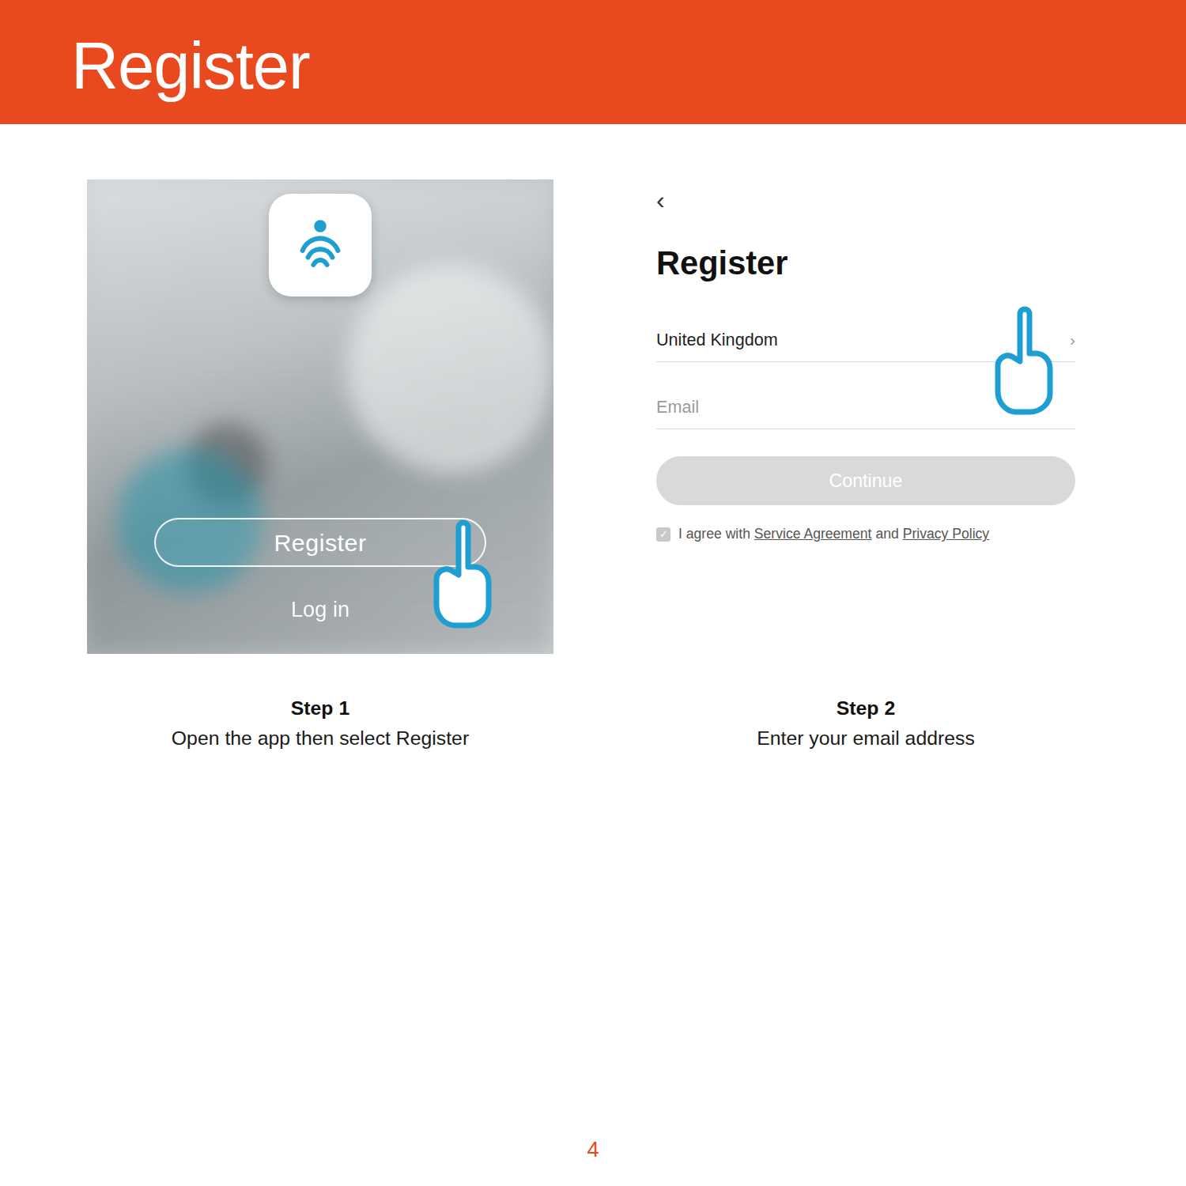Register
Register
Log in
Step 1
Open the app then select Register
‹
Register
United Kingdom ›
Email
Continue
✓ I agree with Service Agreement and Privacy Policy
Step 2
Enter your email address
4